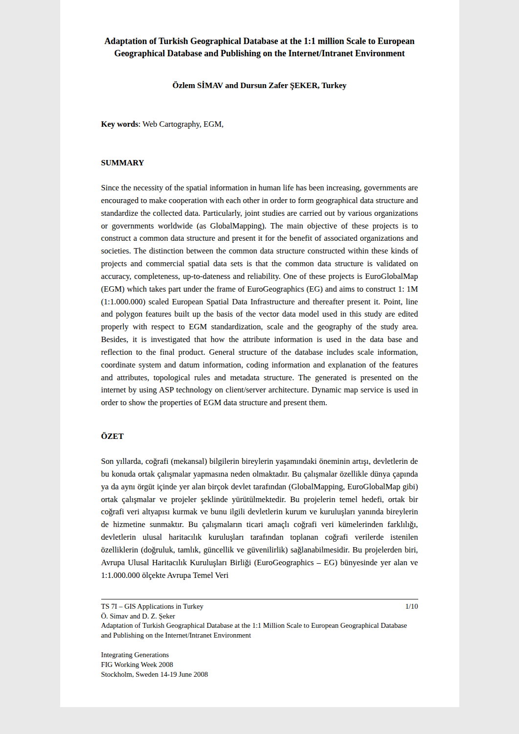Adaptation of Turkish Geographical Database at the 1:1 million Scale to European Geographical Database and Publishing on the Internet/Intranet Environment
Özlem SİMAV and Dursun Zafer ŞEKER, Turkey
Key words: Web Cartography, EGM,
SUMMARY
Since the necessity of the spatial information in human life has been increasing, governments are encouraged to make cooperation with each other in order to form geographical data structure and standardize the collected data. Particularly, joint studies are carried out by various organizations or governments worldwide (as GlobalMapping). The main objective of these projects is to construct a common data structure and present it for the benefit of associated organizations and societies. The distinction between the common data structure constructed within these kinds of projects and commercial spatial data sets is that the common data structure is validated on accuracy, completeness, up-to-dateness and reliability. One of these projects is EuroGlobalMap (EGM) which takes part under the frame of EuroGeographics (EG) and aims to construct 1: 1M (1:1.000.000) scaled European Spatial Data Infrastructure and thereafter present it. Point, line and polygon features built up the basis of the vector data model used in this study are edited properly with respect to EGM standardization, scale and the geography of the study area. Besides, it is investigated that how the attribute information is used in the data base and reflection to the final product. General structure of the database includes scale information, coordinate system and datum information, coding information and explanation of the features and attributes, topological rules and metadata structure. The generated is presented on the internet by using ASP technology on client/server architecture. Dynamic map service is used in order to show the properties of EGM data structure and present them.
ÖZET
Son yıllarda, coğrafi (mekansal) bilgilerin bireylerin yaşamındaki öneminin artışı, devletlerin de bu konuda ortak çalışmalar yapmasına neden olmaktadır. Bu çalışmalar özellikle dünya çapında ya da aynı örgüt içinde yer alan birçok devlet tarafından (GlobalMapping, EuroGlobalMap gibi) ortak çalışmalar ve projeler şeklinde yürütülmektedir. Bu projelerin temel hedefi, ortak bir coğrafi veri altyapısı kurmak ve bunu ilgili devletlerin kurum ve kuruluşları yanında bireylerin de hizmetine sunmaktır. Bu çalışmaların ticari amaçlı coğrafi veri kümelerinden farklılığı, devletlerin ulusal haritacılık kuruluşları tarafından toplanan coğrafi verilerde istenilen özelliklerin (doğruluk, tamlık, güncellik ve güvenilirlik) sağlanabilmesidir. Bu projelerden biri, Avrupa Ulusal Haritacılık Kuruluşları Birliği (EuroGeographics – EG) bünyesinde yer alan ve 1:1.000.000 ölçekte Avrupa Temel Veri
1/10
TS 7I – GIS Applications in Turkey
Ö. Simav and D. Z. Şeker
Adaptation of Turkish Geographical Database at the 1:1 Million Scale to European Geographical Database and Publishing on the Internet/Intranet Environment
Integrating Generations
FIG Working Week 2008
Stockholm, Sweden 14-19 June 2008